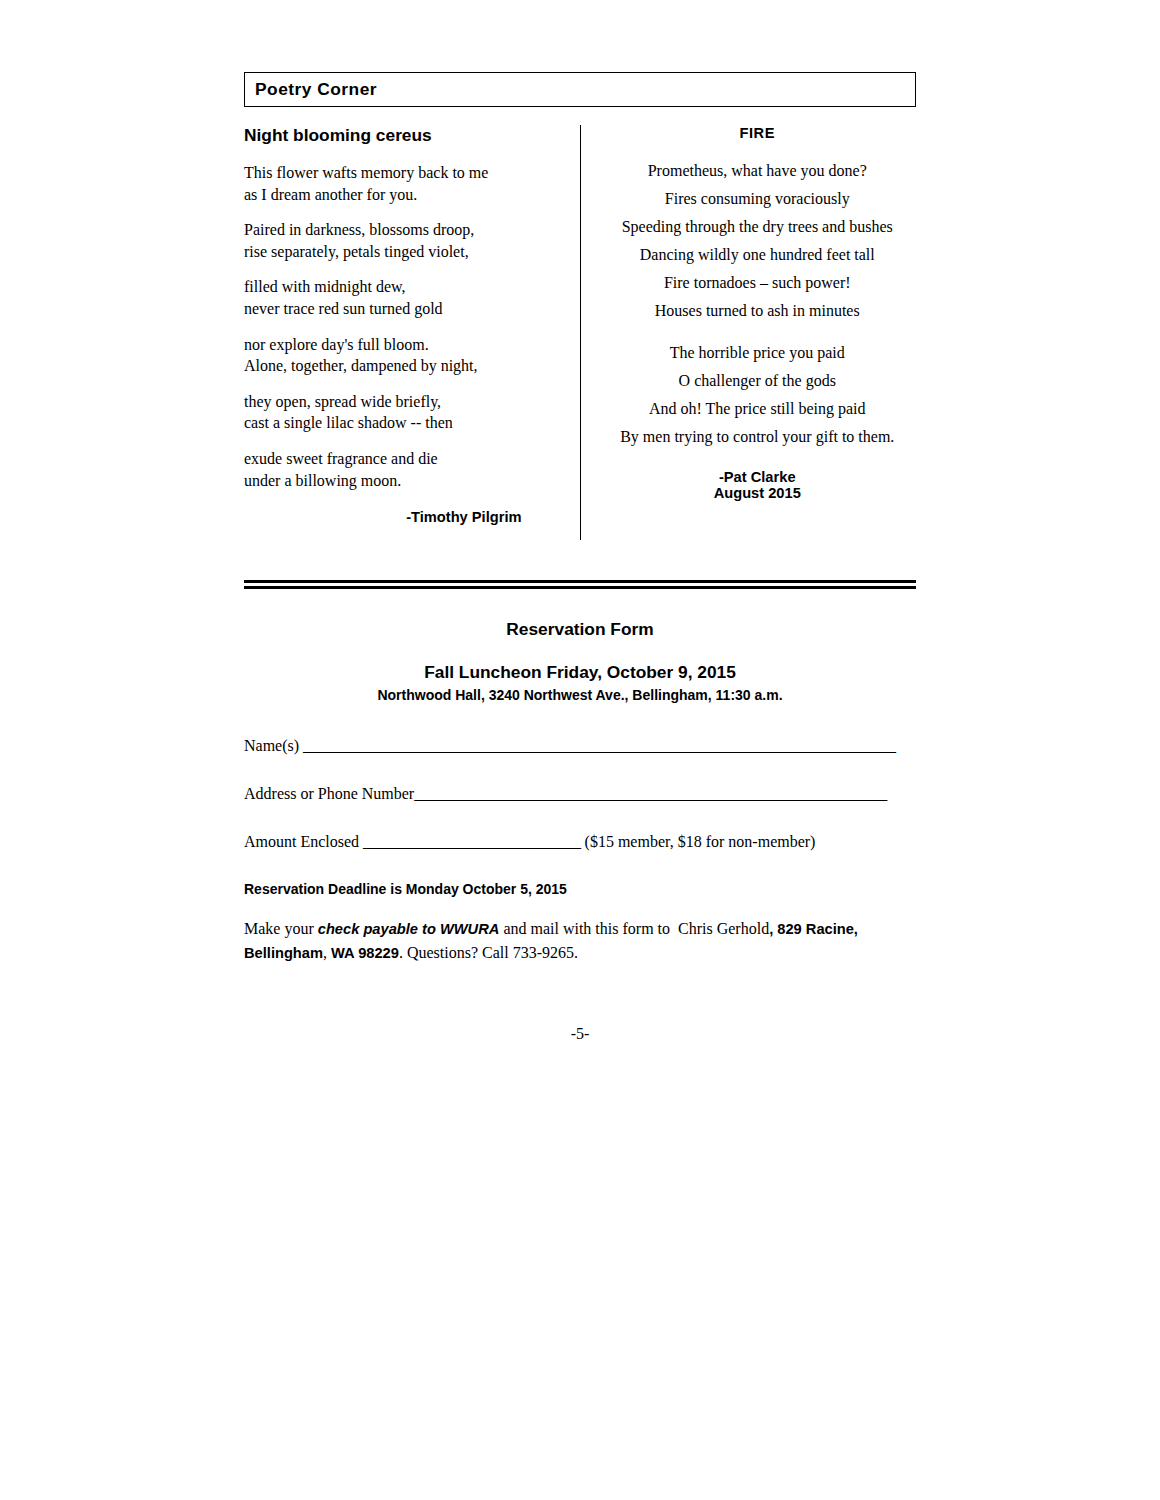Poetry Corner
Night blooming cereus
This flower wafts memory back to me
as I dream another for you.
Paired in darkness, blossoms droop,
rise separately, petals tinged violet,
filled with midnight dew,
never trace red sun turned gold
nor explore day's full bloom.
Alone, together, dampened by night,
they open, spread wide briefly,
cast a single lilac shadow -- then
exude sweet fragrance and die
under a billowing moon.
-Timothy Pilgrim
FIRE
Prometheus, what have you done?
Fires consuming voraciously
Speeding through the dry trees and bushes
Dancing wildly one hundred feet tall
Fire tornadoes – such power!
Houses turned to ash in minutes
The horrible price you paid
O challenger of the gods
And oh! The price still being paid
By men trying to control your gift to them.
-Pat Clarke
August 2015
Reservation Form
Fall Luncheon Friday, October 9, 2015
Northwood Hall, 3240 Northwest Ave., Bellingham, 11:30 a.m.
Name(s) _______________________________________________________________________________
Address or Phone Number_______________________________________________________________
Amount Enclosed _____________________________ ($15 member, $18 for non-member)
Reservation Deadline is Monday October 5, 2015
Make your check payable to WWURA and mail with this form to Chris Gerhold, 829 Racine, Bellingham, WA 98229. Questions? Call 733-9265.
-5-